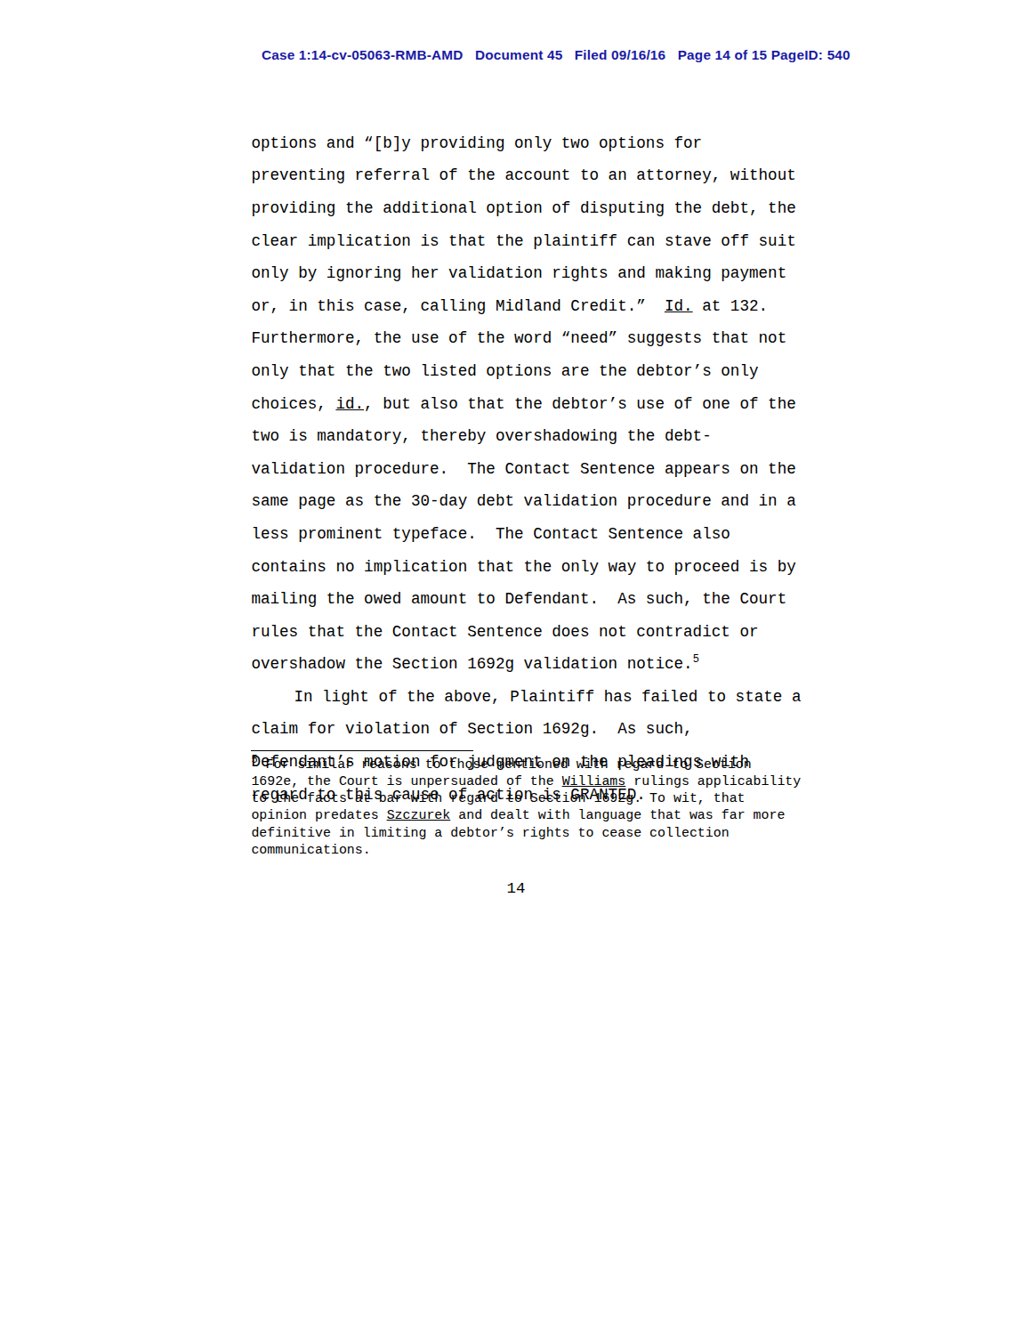Case 1:14-cv-05063-RMB-AMD Document 45 Filed 09/16/16 Page 14 of 15 PageID: 540
options and “[b]y providing only two options for preventing referral of the account to an attorney, without providing the additional option of disputing the debt, the clear implication is that the plaintiff can stave off suit only by ignoring her validation rights and making payment or, in this case, calling Midland Credit.” Id. at 132. Furthermore, the use of the word “need” suggests that not only that the two listed options are the debtor’s only choices, id., but also that the debtor’s use of one of the two is mandatory, thereby overshadowing the debt-validation procedure. The Contact Sentence appears on the same page as the 30-day debt validation procedure and in a less prominent typeface. The Contact Sentence also contains no implication that the only way to proceed is by mailing the owed amount to Defendant. As such, the Court rules that the Contact Sentence does not contradict or overshadow the Section 1692g validation notice.5
In light of the above, Plaintiff has failed to state a claim for violation of Section 1692g. As such, Defendant’s motion for judgment on the pleadings with regard to this cause of action is GRANTED.
5 For similar reasons to those mentioned with regard to Section 1692e, the Court is unpersuaded of the Williams rulings applicability to the facts at bar with regard to Section 1692g. To wit, that opinion predates Szczurek and dealt with language that was far more definitive in limiting a debtor’s rights to cease collection communications.
14